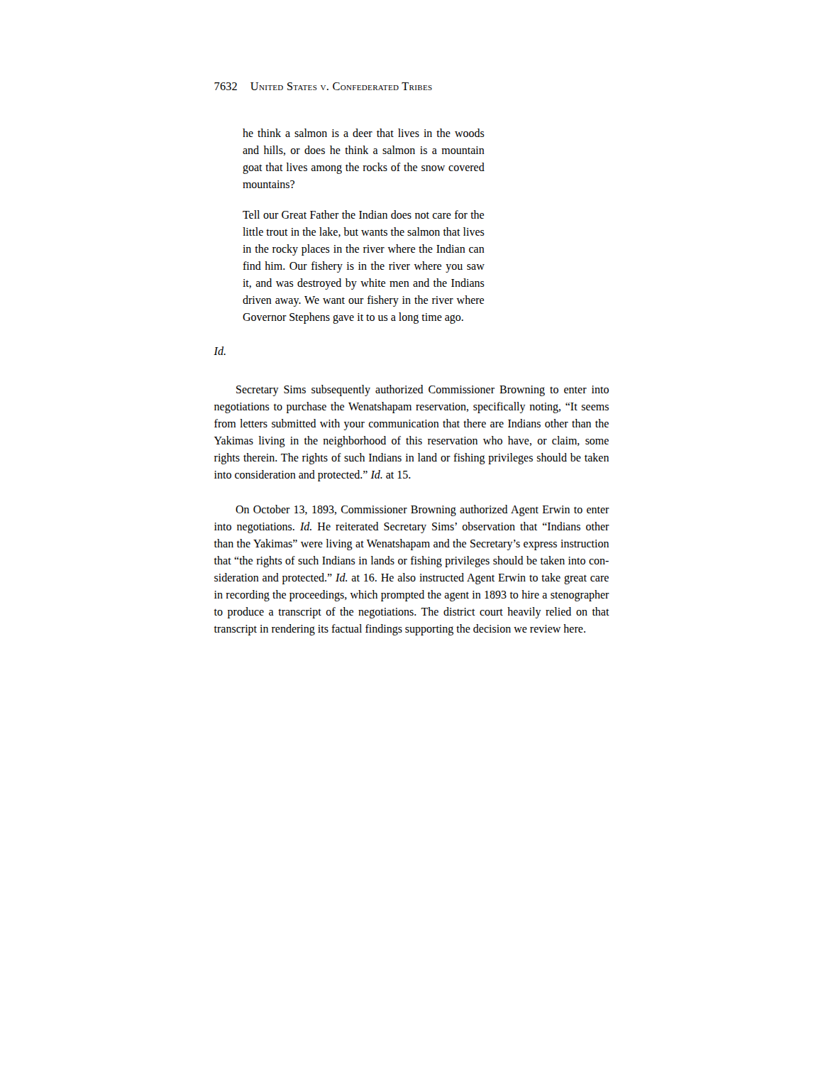7632 United States v. Confederated Tribes
he think a salmon is a deer that lives in the woods and hills, or does he think a salmon is a mountain goat that lives among the rocks of the snow covered mountains?
Tell our Great Father the Indian does not care for the little trout in the lake, but wants the salmon that lives in the rocky places in the river where the Indian can find him. Our fishery is in the river where you saw it, and was destroyed by white men and the Indians driven away. We want our fishery in the river where Governor Stephens gave it to us a long time ago.
Id.
Secretary Sims subsequently authorized Commissioner Browning to enter into negotiations to purchase the Wenatshapam reservation, specifically noting, “It seems from letters submitted with your communication that there are Indians other than the Yakimas living in the neighborhood of this reservation who have, or claim, some rights therein. The rights of such Indians in land or fishing privileges should be taken into consideration and protected.” Id. at 15.
On October 13, 1893, Commissioner Browning authorized Agent Erwin to enter into negotiations. Id. He reiterated Secretary Sims’ observation that “Indians other than the Yakimas” were living at Wenatshapam and the Secretary’s express instruction that “the rights of such Indians in lands or fishing privileges should be taken into consideration and protected.” Id. at 16. He also instructed Agent Erwin to take great care in recording the proceedings, which prompted the agent in 1893 to hire a stenographer to produce a transcript of the negotiations. The district court heavily relied on that transcript in rendering its factual findings supporting the decision we review here.